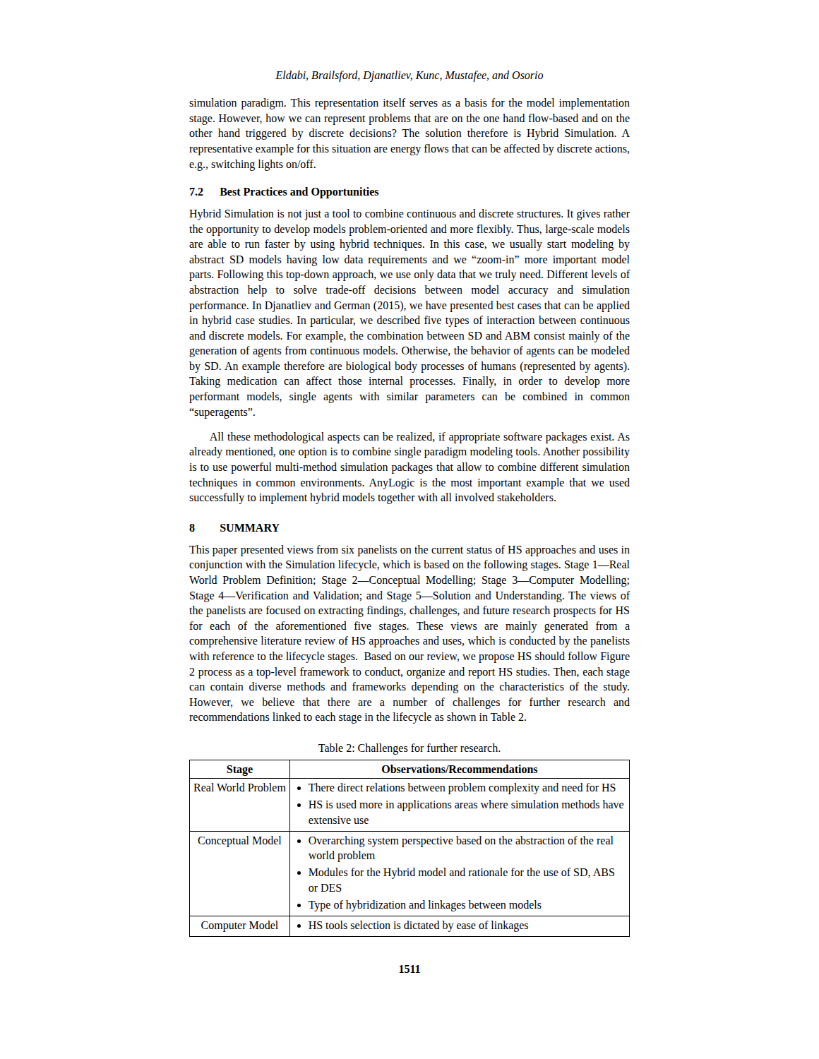Eldabi, Brailsford, Djanatliev, Kunc, Mustafee, and Osorio
simulation paradigm. This representation itself serves as a basis for the model implementation stage. However, how we can represent problems that are on the one hand flow-based and on the other hand triggered by discrete decisions? The solution therefore is Hybrid Simulation. A representative example for this situation are energy flows that can be affected by discrete actions, e.g., switching lights on/off.
7.2 Best Practices and Opportunities
Hybrid Simulation is not just a tool to combine continuous and discrete structures. It gives rather the opportunity to develop models problem-oriented and more flexibly. Thus, large-scale models are able to run faster by using hybrid techniques. In this case, we usually start modeling by abstract SD models having low data requirements and we “zoom-in” more important model parts. Following this top-down approach, we use only data that we truly need. Different levels of abstraction help to solve trade-off decisions between model accuracy and simulation performance. In Djanatliev and German (2015), we have presented best cases that can be applied in hybrid case studies. In particular, we described five types of interaction between continuous and discrete models. For example, the combination between SD and ABM consist mainly of the generation of agents from continuous models. Otherwise, the behavior of agents can be modeled by SD. An example therefore are biological body processes of humans (represented by agents). Taking medication can affect those internal processes. Finally, in order to develop more performant models, single agents with similar parameters can be combined in common “superagents”.
All these methodological aspects can be realized, if appropriate software packages exist. As already mentioned, one option is to combine single paradigm modeling tools. Another possibility is to use powerful multi-method simulation packages that allow to combine different simulation techniques in common environments. AnyLogic is the most important example that we used successfully to implement hybrid models together with all involved stakeholders.
8 SUMMARY
This paper presented views from six panelists on the current status of HS approaches and uses in conjunction with the Simulation lifecycle, which is based on the following stages. Stage 1—Real World Problem Definition; Stage 2—Conceptual Modelling; Stage 3—Computer Modelling; Stage 4—Verification and Validation; and Stage 5—Solution and Understanding. The views of the panelists are focused on extracting findings, challenges, and future research prospects for HS for each of the aforementioned five stages. These views are mainly generated from a comprehensive literature review of HS approaches and uses, which is conducted by the panelists with reference to the lifecycle stages. Based on our review, we propose HS should follow Figure 2 process as a top-level framework to conduct, organize and report HS studies. Then, each stage can contain diverse methods and frameworks depending on the characteristics of the study. However, we believe that there are a number of challenges for further research and recommendations linked to each stage in the lifecycle as shown in Table 2.
Table 2: Challenges for further research.
| Stage | Observations/Recommendations |
| --- | --- |
| Real World Problem | There direct relations between problem complexity and need for HS HS is used more in applications areas where simulation methods have extensive use |
| Conceptual Model | Overarching system perspective based on the abstraction of the real world problem Modules for the Hybrid model and rationale for the use of SD, ABS or DES Type of hybridization and linkages between models |
| Computer Model | HS tools selection is dictated by ease of linkages |
1511